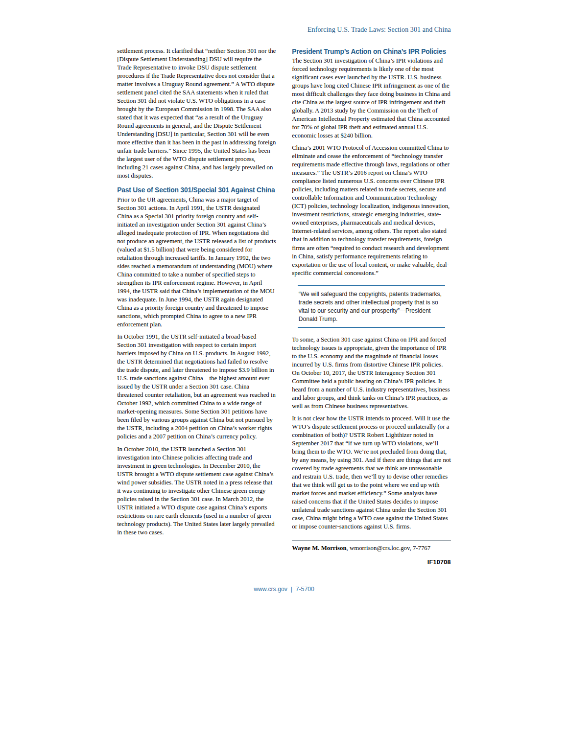Enforcing U.S. Trade Laws: Section 301 and China
settlement process. It clarified that “neither Section 301 nor the [Dispute Settlement Understanding] DSU will require the Trade Representative to invoke DSU dispute settlement procedures if the Trade Representative does not consider that a matter involves a Uruguay Round agreement.” A WTO dispute settlement panel cited the SAA statements when it ruled that Section 301 did not violate U.S. WTO obligations in a case brought by the European Commission in 1998. The SAA also stated that it was expected that “as a result of the Uruguay Round agreements in general, and the Dispute Settlement Understanding [DSU] in particular, Section 301 will be even more effective than it has been in the past in addressing foreign unfair trade barriers.” Since 1995, the United States has been the largest user of the WTO dispute settlement process, including 21 cases against China, and has largely prevailed on most disputes.
Past Use of Section 301/Special 301 Against China
Prior to the UR agreements, China was a major target of Section 301 actions. In April 1991, the USTR designated China as a Special 301 priority foreign country and self-initiated an investigation under Section 301 against China’s alleged inadequate protection of IPR. When negotiations did not produce an agreement, the USTR released a list of products (valued at $1.5 billion) that were being considered for retaliation through increased tariffs. In January 1992, the two sides reached a memorandum of understanding (MOU) where China committed to take a number of specified steps to strengthen its IPR enforcement regime. However, in April 1994, the USTR said that China’s implementation of the MOU was inadequate. In June 1994, the USTR again designated China as a priority foreign country and threatened to impose sanctions, which prompted China to agree to a new IPR enforcement plan.
In October 1991, the USTR self-initiated a broad-based Section 301 investigation with respect to certain import barriers imposed by China on U.S. products. In August 1992, the USTR determined that negotiations had failed to resolve the trade dispute, and later threatened to impose $3.9 billion in U.S. trade sanctions against China—the highest amount ever issued by the USTR under a Section 301 case. China threatened counter retaliation, but an agreement was reached in October 1992, which committed China to a wide range of market-opening measures. Some Section 301 petitions have been filed by various groups against China but not pursued by the USTR, including a 2004 petition on China’s worker rights policies and a 2007 petition on China’s currency policy.
In October 2010, the USTR launched a Section 301 investigation into Chinese policies affecting trade and investment in green technologies. In December 2010, the USTR brought a WTO dispute settlement case against China’s wind power subsidies. The USTR noted in a press release that it was continuing to investigate other Chinese green energy policies raised in the Section 301 case. In March 2012, the USTR initiated a WTO dispute case against China’s exports restrictions on rare earth elements (used in a number of green technology products). The United States later largely prevailed in these two cases.
President Trump’s Action on China’s IPR Policies
The Section 301 investigation of China’s IPR violations and forced technology requirements is likely one of the most significant cases ever launched by the USTR. U.S. business groups have long cited Chinese IPR infringement as one of the most difficult challenges they face doing business in China and cite China as the largest source of IPR infringement and theft globally. A 2013 study by the Commission on the Theft of American Intellectual Property estimated that China accounted for 70% of global IPR theft and estimated annual U.S. economic losses at $240 billion.
China’s 2001 WTO Protocol of Accession committed China to eliminate and cease the enforcement of “technology transfer requirements made effective through laws, regulations or other measures.” The USTR’s 2016 report on China’s WTO compliance listed numerous U.S. concerns over Chinese IPR policies, including matters related to trade secrets, secure and controllable Information and Communication Technology (ICT) policies, technology localization, indigenous innovation, investment restrictions, strategic emerging industries, state-owned enterprises, pharmaceuticals and medical devices, Internet-related services, among others. The report also stated that in addition to technology transfer requirements, foreign firms are often “required to conduct research and development in China, satisfy performance requirements relating to exportation or the use of local content, or make valuable, deal-specific commercial concessions.”
“We will safeguard the copyrights, patents trademarks, trade secrets and other intellectual property that is so vital to our security and our prosperity”—President Donald Trump.
To some, a Section 301 case against China on IPR and forced technology issues is appropriate, given the importance of IPR to the U.S. economy and the magnitude of financial losses incurred by U.S. firms from distortive Chinese IPR policies. On October 10, 2017, the USTR Interagency Section 301 Committee held a public hearing on China’s IPR policies. It heard from a number of U.S. industry representatives, business and labor groups, and think tanks on China’s IPR practices, as well as from Chinese business representatives.
It is not clear how the USTR intends to proceed. Will it use the WTO’s dispute settlement process or proceed unilaterally (or a combination of both)? USTR Robert Lighthizer noted in September 2017 that “if we turn up WTO violations, we’ll bring them to the WTO. We’re not precluded from doing that, by any means, by using 301. And if there are things that are not covered by trade agreements that we think are unreasonable and restrain U.S. trade, then we’ll try to devise other remedies that we think will get us to the point where we end up with market forces and market efficiency.” Some analysts have raised concerns that if the United States decides to impose unilateral trade sanctions against China under the Section 301 case, China might bring a WTO case against the United States or impose counter-sanctions against U.S. firms.
Wayne M. Morrison, wmorrison@crs.loc.gov, 7-7767
IF10708
www.crs.gov | 7-5700